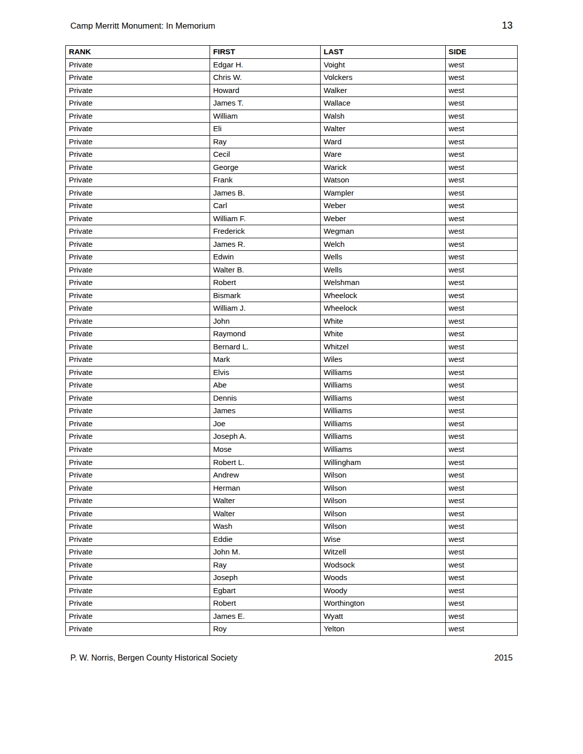Camp Merritt Monument: In Memorium 13
| RANK | FIRST | LAST | SIDE |
| --- | --- | --- | --- |
| Private | Edgar H. | Voight | west |
| Private | Chris W. | Volckers | west |
| Private | Howard | Walker | west |
| Private | James T. | Wallace | west |
| Private | William | Walsh | west |
| Private | Eli | Walter | west |
| Private | Ray | Ward | west |
| Private | Cecil | Ware | west |
| Private | George | Warick | west |
| Private | Frank | Watson | west |
| Private | James B. | Wampler | west |
| Private | Carl | Weber | west |
| Private | William F. | Weber | west |
| Private | Frederick | Wegman | west |
| Private | James R. | Welch | west |
| Private | Edwin | Wells | west |
| Private | Walter B. | Wells | west |
| Private | Robert | Welshman | west |
| Private | Bismark | Wheelock | west |
| Private | William J. | Wheelock | west |
| Private | John | White | west |
| Private | Raymond | White | west |
| Private | Bernard L. | Whitzel | west |
| Private | Mark | Wiles | west |
| Private | Elvis | Williams | west |
| Private | Abe | Williams | west |
| Private | Dennis | Williams | west |
| Private | James | Williams | west |
| Private | Joe | Williams | west |
| Private | Joseph A. | Williams | west |
| Private | Mose | Williams | west |
| Private | Robert L. | Willingham | west |
| Private | Andrew | Wilson | west |
| Private | Herman | Wilson | west |
| Private | Walter | Wilson | west |
| Private | Walter | Wilson | west |
| Private | Wash | Wilson | west |
| Private | Eddie | Wise | west |
| Private | John M. | Witzell | west |
| Private | Ray | Wodsock | west |
| Private | Joseph | Woods | west |
| Private | Egbart | Woody | west |
| Private | Robert | Worthington | west |
| Private | James E. | Wyatt | west |
| Private | Roy | Yelton | west |
P. W. Norris, Bergen County Historical Society 2015